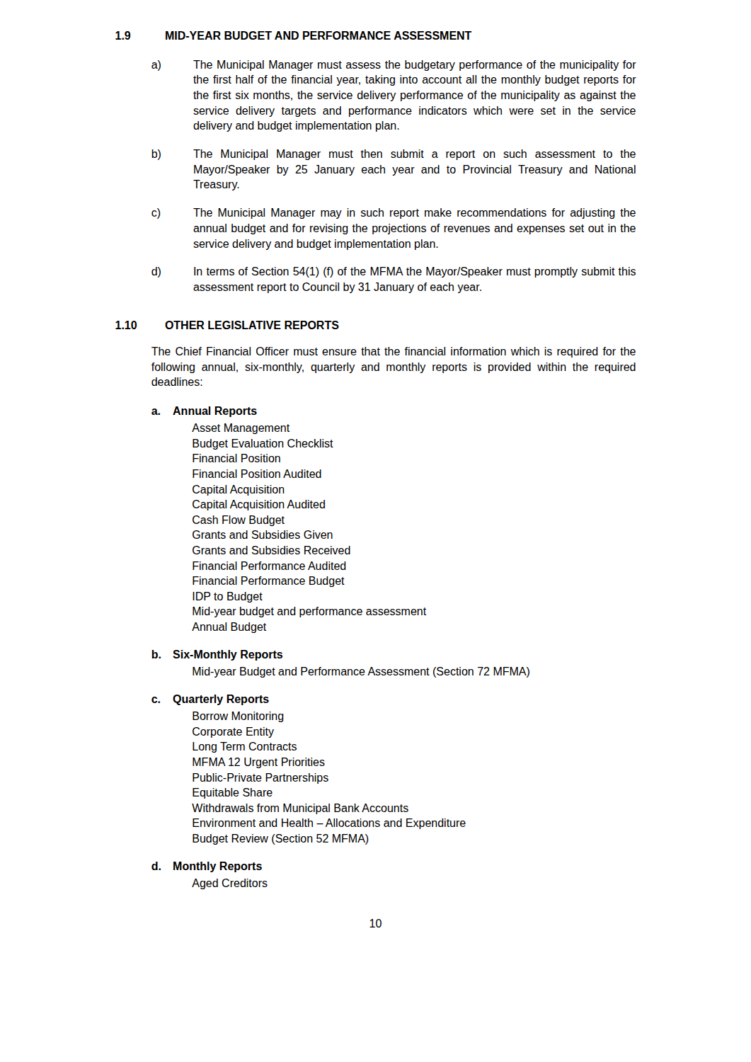1.9 MID-YEAR BUDGET AND PERFORMANCE ASSESSMENT
a)
The Municipal Manager must assess the budgetary performance of the municipality for the first half of the financial year, taking into account all the monthly budget reports for the first six months, the service delivery performance of the municipality as against the service delivery targets and performance indicators which were set in the service delivery and budget implementation plan.
b)
The Municipal Manager must then submit a report on such assessment to the Mayor/Speaker by 25 January each year and to Provincial Treasury and National Treasury.
c)
The Municipal Manager may in such report make recommendations for adjusting the annual budget and for revising the projections of revenues and expenses set out in the service delivery and budget implementation plan.
d)
In terms of Section 54(1) (f) of the MFMA the Mayor/Speaker must promptly submit this assessment report to Council by 31 January of each year.
1.10 OTHER LEGISLATIVE REPORTS
The Chief Financial Officer must ensure that the financial information which is required for the following annual, six-monthly, quarterly and monthly reports is provided within the required deadlines:
a. Annual Reports
Asset Management
Budget Evaluation Checklist
Financial Position
Financial Position Audited
Capital Acquisition
Capital Acquisition Audited
Cash Flow Budget
Grants and Subsidies Given
Grants and Subsidies Received
Financial Performance Audited
Financial Performance Budget
IDP to Budget
Mid-year budget and performance assessment
Annual Budget
b. Six-Monthly Reports
Mid-year Budget and Performance Assessment (Section 72 MFMA)
c. Quarterly Reports
Borrow Monitoring
Corporate Entity
Long Term Contracts
MFMA 12 Urgent Priorities
Public-Private Partnerships
Equitable Share
Withdrawals from Municipal Bank Accounts
Environment and Health – Allocations and Expenditure
Budget Review (Section 52 MFMA)
d. Monthly Reports
Aged Creditors
10